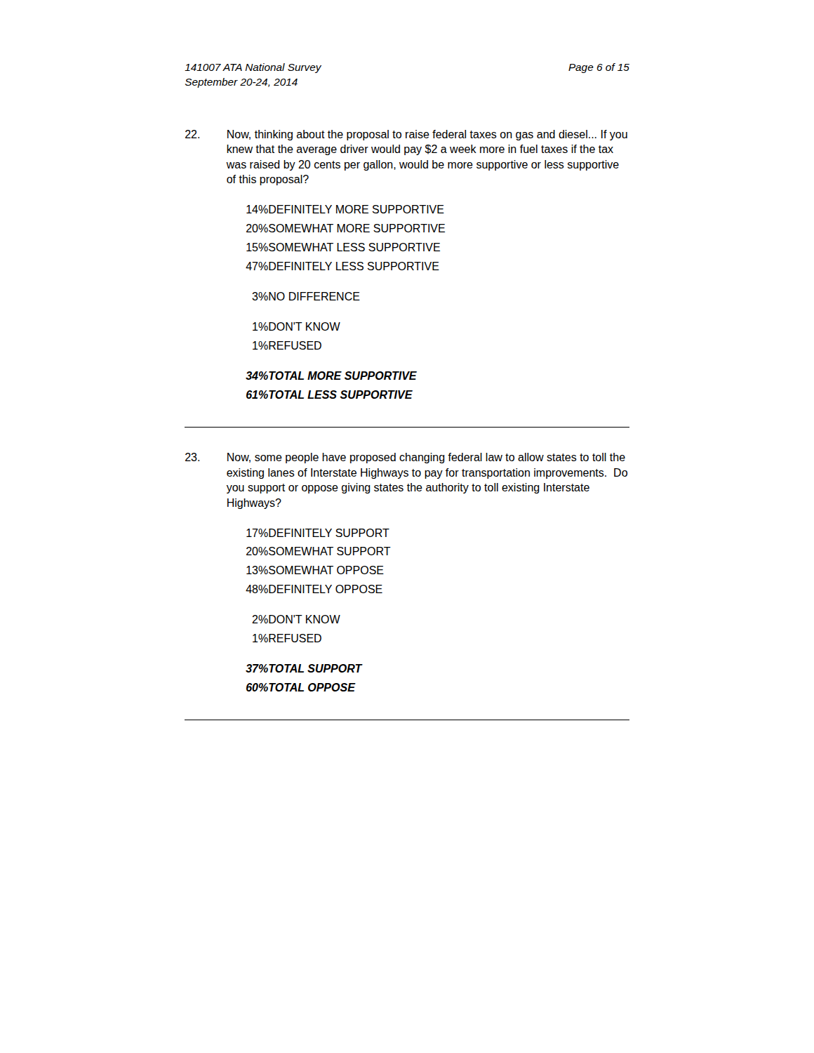141007 ATA National Survey
September 20-24, 2014
Page 6 of 15
22.
Now, thinking about the proposal to raise federal taxes on gas and diesel... If you knew that the average driver would pay $2 a week more in fuel taxes if the tax was raised by 20 cents per gallon, would be more supportive or less supportive of this proposal?
| 14% | DEFINITELY MORE SUPPORTIVE |
| 20% | SOMEWHAT MORE SUPPORTIVE |
| 15% | SOMEWHAT LESS SUPPORTIVE |
| 47% | DEFINITELY LESS SUPPORTIVE |
| 3% | NO DIFFERENCE |
| 1% | DON'T KNOW |
| 1% | REFUSED |
| 34% | TOTAL MORE SUPPORTIVE |
| 61% | TOTAL LESS SUPPORTIVE |
23.
Now, some people have proposed changing federal law to allow states to toll the existing lanes of Interstate Highways to pay for transportation improvements. Do you support or oppose giving states the authority to toll existing Interstate Highways?
| 17% | DEFINITELY SUPPORT |
| 20% | SOMEWHAT SUPPORT |
| 13% | SOMEWHAT OPPOSE |
| 48% | DEFINITELY OPPOSE |
| 2% | DON'T KNOW |
| 1% | REFUSED |
| 37% | TOTAL SUPPORT |
| 60% | TOTAL OPPOSE |